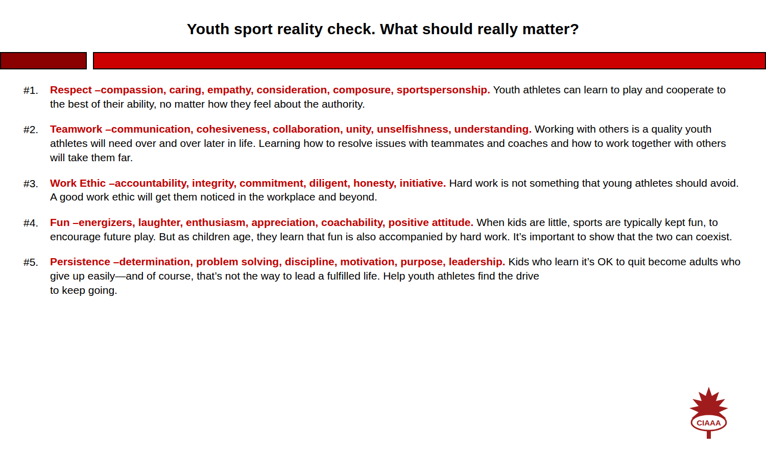Youth sport reality check. What should really matter?
#1.
Respect –compassion, caring, empathy, consideration, composure, sportspersonship. Youth athletes can learn to play and cooperate to the best of their ability, no matter how they feel about the authority.
#2.
Teamwork –communication, cohesiveness, collaboration, unity, unselfishness, understanding. Working with others is a quality youth athletes will need over and over later in life. Learning how to resolve issues with teammates and coaches and how to work together with others will take them far.
#3.
Work Ethic –accountability, integrity, commitment, diligent, honesty, initiative. Hard work is not something that young athletes should avoid. A good work ethic will get them noticed in the workplace and beyond.
#4.
Fun –energizers, laughter, enthusiasm, appreciation, coachability, positive attitude. When kids are little, sports are typically kept fun, to encourage future play. But as children age, they learn that fun is also accompanied by hard work. It’s important to show that the two can coexist.
#5.
Persistence –determination, problem solving, discipline, motivation, purpose, leadership. Kids who learn it’s OK to quit become adults who give up easily—and of course, that’s not the way to lead a fulfilled life. Help youth athletes find the drive
to keep going.
CIAAA